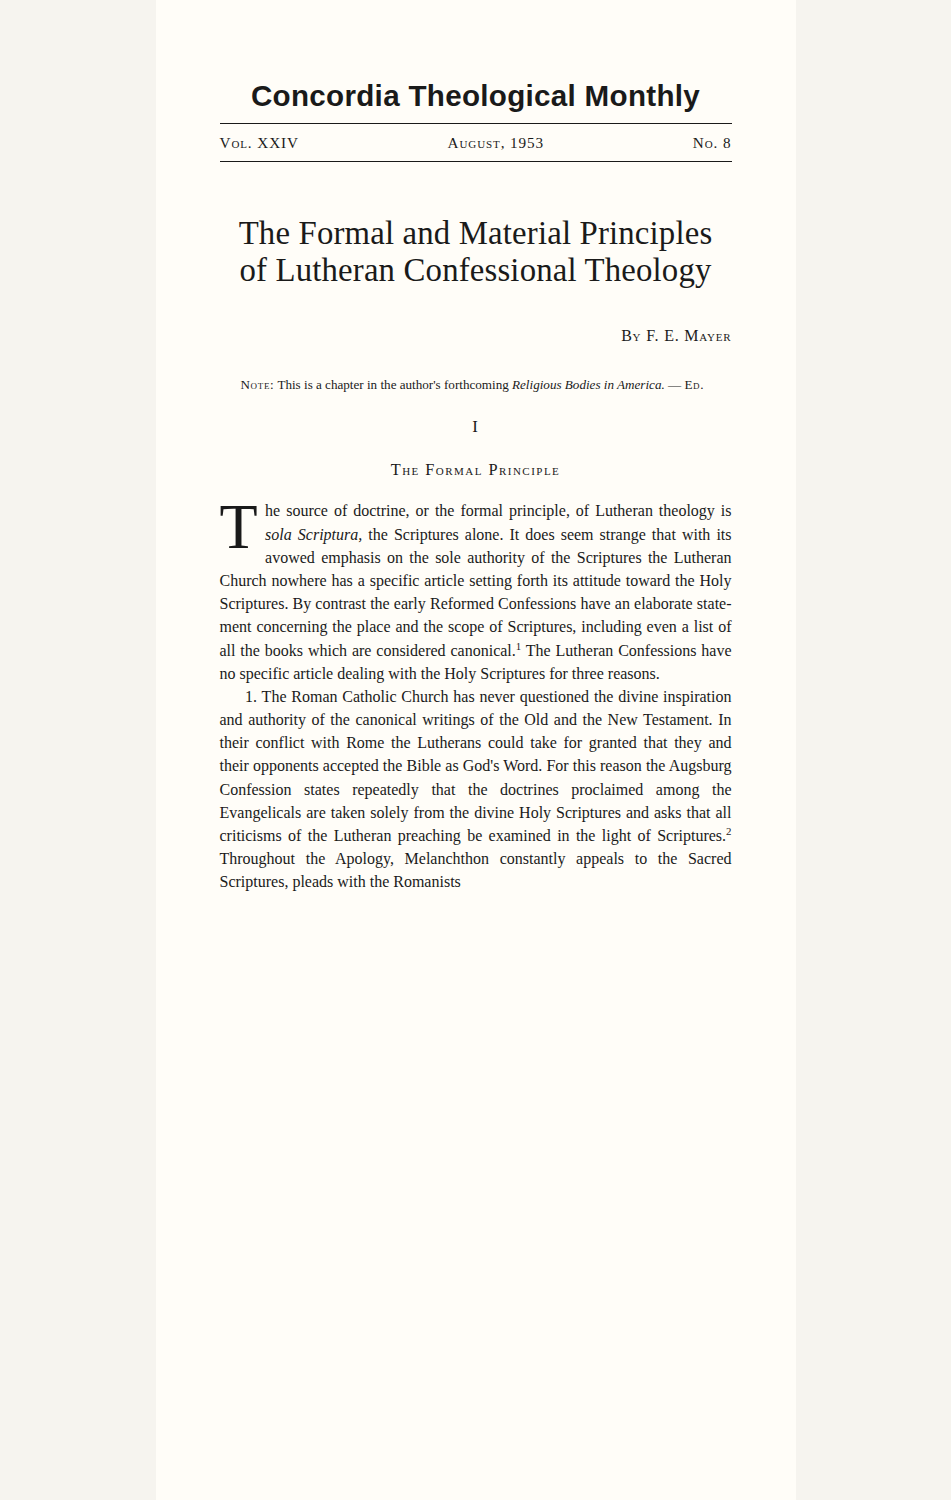Concordia Theological Monthly
Vol. XXIV August, 1953 No. 8
The Formal and Material Principlesof Lutheran Confessional Theology
By F. E. Mayer
Note: This is a chapter in the author's forthcoming Religious Bodies in America. — Ed.
I
The Formal Principle
The source of doctrine, or the formal principle, of Lutheran theology is sola Scriptura, the Scriptures alone. It does seem strange that with its avowed emphasis on the sole authority of the Scriptures the Lutheran Church nowhere has a specific article setting forth its attitude toward the Holy Scriptures. By contrast the early Reformed Confessions have an elaborate statement concerning the place and the scope of Scriptures, including even a list of all the books which are considered canonical.1 The Lutheran Confessions have no specific article dealing with the Holy Scriptures for three reasons.
1. The Roman Catholic Church has never questioned the divine inspiration and authority of the canonical writings of the Old and the New Testament. In their conflict with Rome the Lutherans could take for granted that they and their opponents accepted the Bible as God's Word. For this reason the Augsburg Confession states repeatedly that the doctrines proclaimed among the Evangelicals are taken solely from the divine Holy Scriptures and asks that all criticisms of the Lutheran preaching be examined in the light of Scriptures.2 Throughout the Apology, Melanchthon constantly appeals to the Sacred Scriptures, pleads with the Romanists